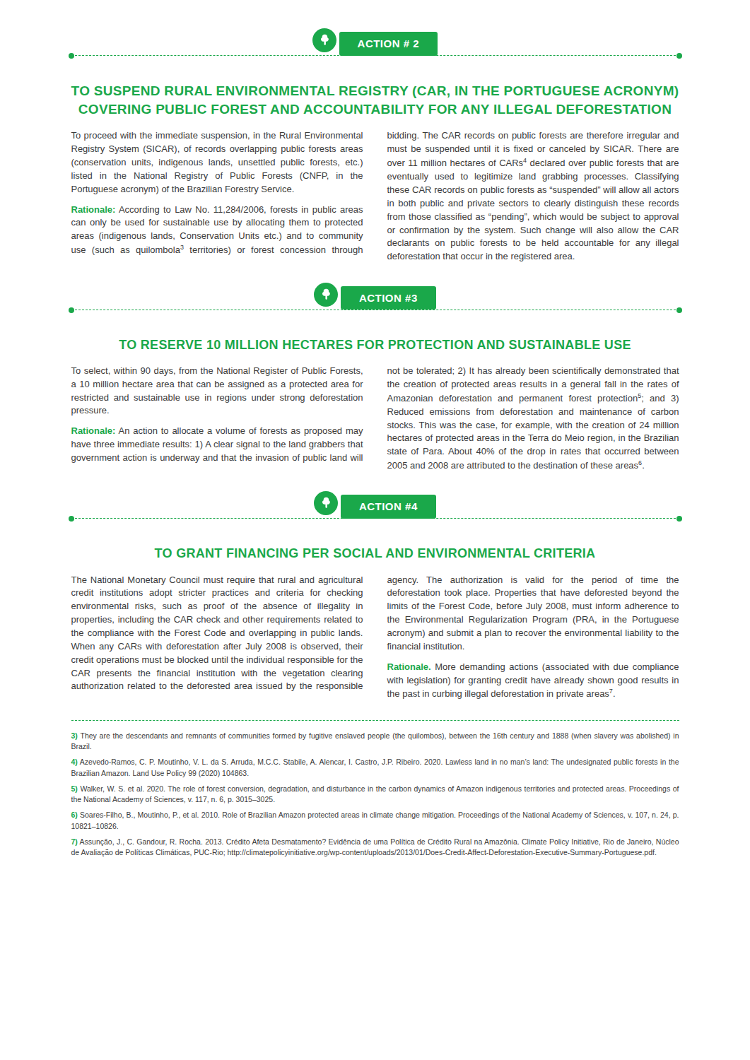ACTION # 2
To suspend Rural Environmental Registry (CAR, in the Portuguese acronym) covering public forest and accountability for any illegal deforestation
To proceed with the immediate suspension, in the Rural Environmental Registry System (SICAR), of records overlapping public forests areas (conservation units, indigenous lands, unsettled public forests, etc.) listed in the National Registry of Public Forests (CNFP, in the Portuguese acronym) of the Brazilian Forestry Service.
Rationale: According to Law No. 11,284/2006, forests in public areas can only be used for sustainable use by allocating them to protected areas (indigenous lands, Conservation Units etc.) and to community use (such as quilombola3 territories) or forest concession through bidding. The CAR records on public forests are therefore irregular and must be suspended until it is fixed or canceled by SICAR. There are over 11 million hectares of CARs4 declared over public forests that are eventually used to legitimize land grabbing processes. Classifying these CAR records on public forests as “suspended” will allow all actors in both public and private sectors to clearly distinguish these records from those classified as “pending”, which would be subject to approval or confirmation by the system. Such change will also allow the CAR declarants on public forests to be held accountable for any illegal deforestation that occur in the registered area.
ACTION #3
To reserve 10 million hectares for protection and sustainable use
To select, within 90 days, from the National Register of Public Forests, a 10 million hectare area that can be assigned as a protected area for restricted and sustainable use in regions under strong deforestation pressure.
Rationale: An action to allocate a volume of forests as proposed may have three immediate results: 1) A clear signal to the land grabbers that government action is underway and that the invasion of public land will not be tolerated; 2) It has already been scientifically demonstrated that the creation of protected areas results in a general fall in the rates of Amazonian deforestation and permanent forest protection5; and 3) Reduced emissions from deforestation and maintenance of carbon stocks. This was the case, for example, with the creation of 24 million hectares of protected areas in the Terra do Meio region, in the Brazilian state of Para. About 40% of the drop in rates that occurred between 2005 and 2008 are attributed to the destination of these areas6.
ACTION #4
To grant financing per social and environmental criteria
The National Monetary Council must require that rural and agricultural credit institutions adopt stricter practices and criteria for checking environmental risks, such as proof of the absence of illegality in properties, including the CAR check and other requirements related to the compliance with the Forest Code and overlapping in public lands. When any CARs with deforestation after July 2008 is observed, their credit operations must be blocked until the individual responsible for the CAR presents the financial institution with the vegetation clearing authorization related to the deforested area issued by the responsible agency. The authorization is valid for the period of time the deforestation took place. Properties that have deforested beyond the limits of the Forest Code, before July 2008, must inform adherence to the Environmental Regularization Program (PRA, in the Portuguese acronym) and submit a plan to recover the environmental liability to the financial institution.
Rationale. More demanding actions (associated with due compliance with legislation) for granting credit have already shown good results in the past in curbing illegal deforestation in private areas7.
3) They are the descendants and remnants of communities formed by fugitive enslaved people (the quilombos), between the 16th century and 1888 (when slavery was abolished) in Brazil.
4) Azevedo-Ramos, C. P. Moutinho, V. L. da S. Arruda, M.C.C. Stabile, A. Alencar, I. Castro, J.P. Ribeiro. 2020. Lawless land in no man’s land: The undesignated public forests in the Brazilian Amazon. Land Use Policy 99 (2020) 104863.
5) Walker, W. S. et al. 2020. The role of forest conversion, degradation, and disturbance in the carbon dynamics of Amazon indigenous territories and protected areas. Proceedings of the National Academy of Sciences, v. 117, n. 6, p. 3015–3025.
6) Soares-Filho, B., Moutinho, P., et al. 2010. Role of Brazilian Amazon protected areas in climate change mitigation. Proceedings of the National Academy of Sciences, v. 107, n. 24, p. 10821–10826.
7) Assunção, J., C. Gandour, R. Rocha. 2013. Crédito Afeta Desmatamento? Evidência de uma Política de Crédito Rural na Amazônia. Climate Policy Initiative, Rio de Janeiro, Núcleo de Avaliação de Políticas Climáticas, PUC-Rio; http://climatepolicyinitiative.org/wp-content/uploads/2013/01/Does-Credit-Affect-Deforestation-Executive-Summary-Portuguese.pdf.